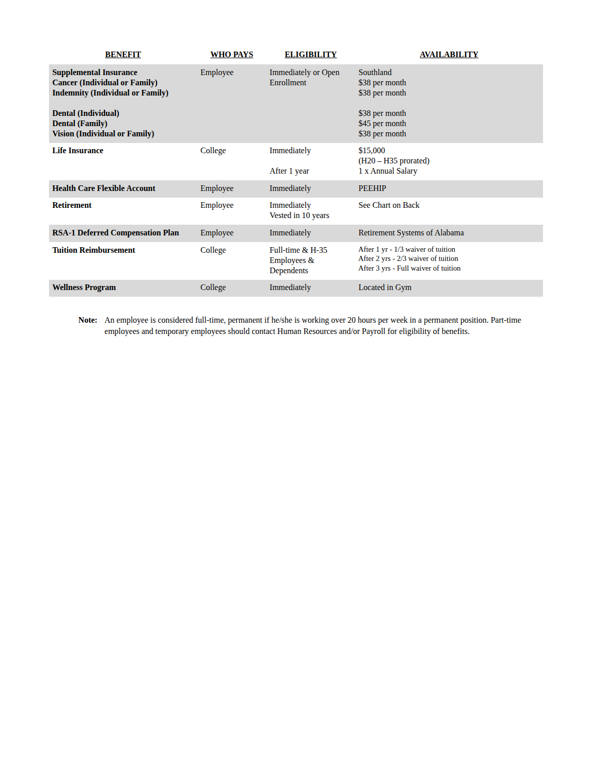| BENEFIT | WHO PAYS | ELIGIBILITY | AVAILABILITY |
| --- | --- | --- | --- |
| Supplemental Insurance Cancer (Individual or Family) Indemnity (Individual or Family) Dental (Individual) Dental (Family) Vision (Individual or Family) | Employee | Immediately or Open Enrollment | Southland $38 per month $38 per month $38 per month $45 per month $38 per month |
| Life Insurance | College | Immediately After 1 year | $15,000 (H20 – H35 prorated) 1 x Annual Salary |
| Health Care Flexible Account | Employee | Immediately | PEEHIP |
| Retirement | Employee | Immediately Vested in 10 years | See Chart on Back |
| RSA-1 Deferred Compensation Plan | Employee | Immediately | Retirement Systems of Alabama |
| Tuition Reimbursement | College | Full-time & H-35 Employees & Dependents | After 1 yr - 1/3 waiver of tuition After 2 yrs - 2/3 waiver of tuition After 3 yrs - Full waiver of tuition |
| Wellness Program | College | Immediately | Located in Gym |
Note: An employee is considered full-time, permanent if he/she is working over 20 hours per week in a permanent position. Part-time employees and temporary employees should contact Human Resources and/or Payroll for eligibility of benefits.